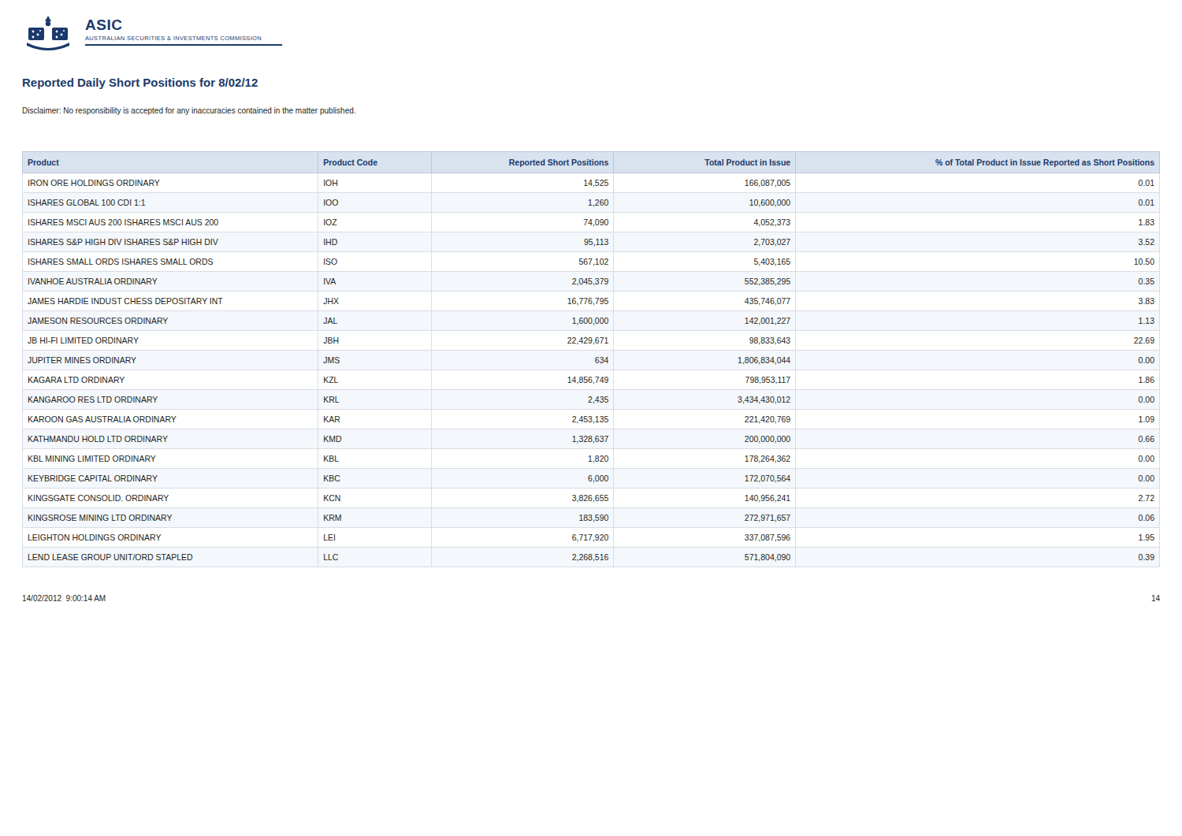ASIC
Australian Securities & Investments Commission
Reported Daily Short Positions for 8/02/12
Disclaimer: No responsibility is accepted for any inaccuracies contained in the matter published.
| Product | Product Code | Reported Short Positions | Total Product in Issue | % of Total Product in Issue Reported as Short Positions |
| --- | --- | --- | --- | --- |
| IRON ORE HOLDINGS ORDINARY | IOH | 14,525 | 166,087,005 | 0.01 |
| ISHARES GLOBAL 100 CDI 1:1 | IOO | 1,260 | 10,600,000 | 0.01 |
| ISHARES MSCI AUS 200 ISHARES MSCI AUS 200 | IOZ | 74,090 | 4,052,373 | 1.83 |
| ISHARES S&P HIGH DIV ISHARES S&P HIGH DIV | IHD | 95,113 | 2,703,027 | 3.52 |
| ISHARES SMALL ORDS ISHARES SMALL ORDS | ISO | 567,102 | 5,403,165 | 10.50 |
| IVANHOE AUSTRALIA ORDINARY | IVA | 2,045,379 | 552,385,295 | 0.35 |
| JAMES HARDIE INDUST CHESS DEPOSITARY INT | JHX | 16,776,795 | 435,746,077 | 3.83 |
| JAMESON RESOURCES ORDINARY | JAL | 1,600,000 | 142,001,227 | 1.13 |
| JB HI-FI LIMITED ORDINARY | JBH | 22,429,671 | 98,833,643 | 22.69 |
| JUPITER MINES ORDINARY | JMS | 634 | 1,806,834,044 | 0.00 |
| KAGARA LTD ORDINARY | KZL | 14,856,749 | 798,953,117 | 1.86 |
| KANGAROO RES LTD ORDINARY | KRL | 2,435 | 3,434,430,012 | 0.00 |
| KAROON GAS AUSTRALIA ORDINARY | KAR | 2,453,135 | 221,420,769 | 1.09 |
| KATHMANDU HOLD LTD ORDINARY | KMD | 1,328,637 | 200,000,000 | 0.66 |
| KBL MINING LIMITED ORDINARY | KBL | 1,820 | 178,264,362 | 0.00 |
| KEYBRIDGE CAPITAL ORDINARY | KBC | 6,000 | 172,070,564 | 0.00 |
| KINGSGATE CONSOLID. ORDINARY | KCN | 3,826,655 | 140,956,241 | 2.72 |
| KINGSROSE MINING LTD ORDINARY | KRM | 183,590 | 272,971,657 | 0.06 |
| LEIGHTON HOLDINGS ORDINARY | LEI | 6,717,920 | 337,087,596 | 1.95 |
| LEND LEASE GROUP UNIT/ORD STAPLED | LLC | 2,268,516 | 571,804,090 | 0.39 |
14/02/2012 9:00:14 AM 14